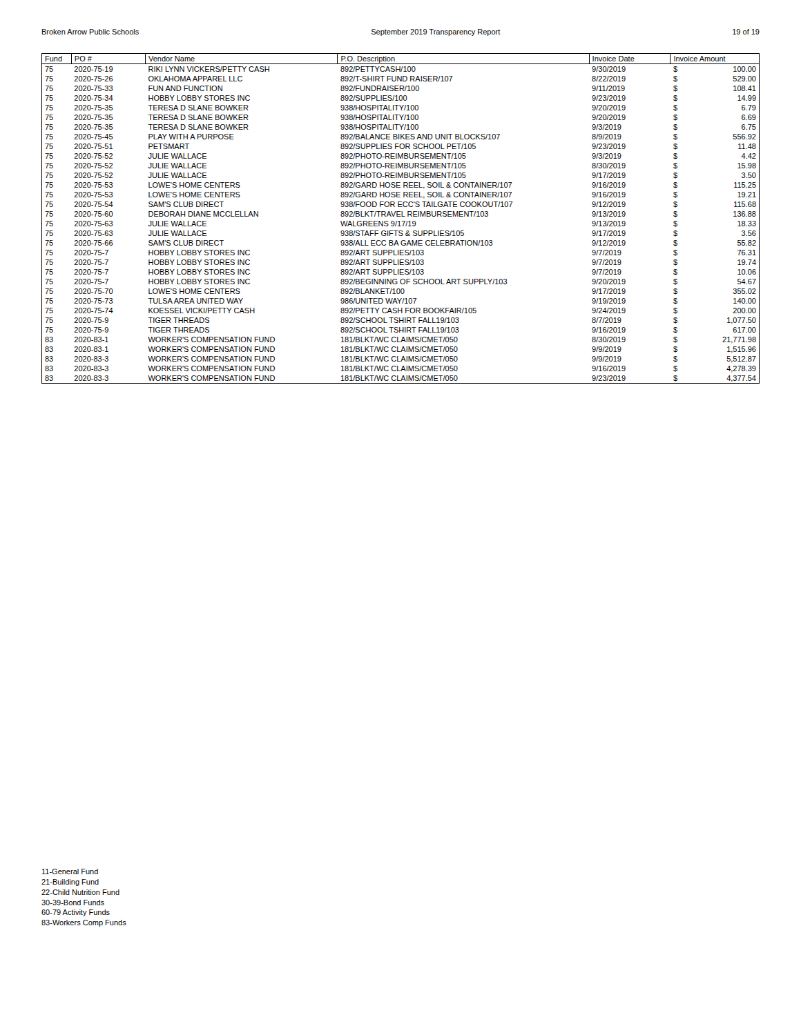Broken Arrow Public Schools
September 2019 Transparency Report
19 of 19
| Fund | PO # | Vendor Name | P.O. Description | Invoice Date | Invoice Amount |
| --- | --- | --- | --- | --- | --- |
| 75 | 2020-75-19 | RIKI LYNN VICKERS/PETTY CASH | 892/PETTYCASH/100 | 9/30/2019 | $ 100.00 |
| 75 | 2020-75-26 | OKLAHOMA APPAREL LLC | 892/T-SHIRT FUND RAISER/107 | 8/22/2019 | $ 529.00 |
| 75 | 2020-75-33 | FUN AND FUNCTION | 892/FUNDRAISER/100 | 9/11/2019 | $ 108.41 |
| 75 | 2020-75-34 | HOBBY LOBBY STORES INC | 892/SUPPLIES/100 | 9/23/2019 | $ 14.99 |
| 75 | 2020-75-35 | TERESA D SLANE BOWKER | 938/HOSPITALITY/100 | 9/20/2019 | $ 6.79 |
| 75 | 2020-75-35 | TERESA D SLANE BOWKER | 938/HOSPITALITY/100 | 9/20/2019 | $ 6.69 |
| 75 | 2020-75-35 | TERESA D SLANE BOWKER | 938/HOSPITALITY/100 | 9/3/2019 | $ 6.75 |
| 75 | 2020-75-45 | PLAY WITH A PURPOSE | 892/BALANCE BIKES AND UNIT BLOCKS/107 | 8/9/2019 | $ 556.92 |
| 75 | 2020-75-51 | PETSMART | 892/SUPPLIES FOR SCHOOL PET/105 | 9/23/2019 | $ 11.48 |
| 75 | 2020-75-52 | JULIE WALLACE | 892/PHOTO-REIMBURSEMENT/105 | 9/3/2019 | $ 4.42 |
| 75 | 2020-75-52 | JULIE WALLACE | 892/PHOTO-REIMBURSEMENT/105 | 8/30/2019 | $ 15.98 |
| 75 | 2020-75-52 | JULIE WALLACE | 892/PHOTO-REIMBURSEMENT/105 | 9/17/2019 | $ 3.50 |
| 75 | 2020-75-53 | LOWE'S HOME CENTERS | 892/GARD HOSE REEL, SOIL & CONTAINER/107 | 9/16/2019 | $ 115.25 |
| 75 | 2020-75-53 | LOWE'S HOME CENTERS | 892/GARD HOSE REEL, SOIL & CONTAINER/107 | 9/16/2019 | $ 19.21 |
| 75 | 2020-75-54 | SAM'S CLUB DIRECT | 938/FOOD FOR ECC'S TAILGATE COOKOUT/107 | 9/12/2019 | $ 115.68 |
| 75 | 2020-75-60 | DEBORAH DIANE MCCLELLAN | 892/BLKT/TRAVEL REIMBURSEMENT/103 | 9/13/2019 | $ 136.88 |
| 75 | 2020-75-63 | JULIE WALLACE | WALGREENS 9/17/19 | 9/13/2019 | $ 18.33 |
| 75 | 2020-75-63 | JULIE WALLACE | 938/STAFF GIFTS & SUPPLIES/105 | 9/17/2019 | $ 3.56 |
| 75 | 2020-75-66 | SAM'S CLUB DIRECT | 938/ALL ECC BA GAME CELEBRATION/103 | 9/12/2019 | $ 55.82 |
| 75 | 2020-75-7 | HOBBY LOBBY STORES INC | 892/ART SUPPLIES/103 | 9/7/2019 | $ 76.31 |
| 75 | 2020-75-7 | HOBBY LOBBY STORES INC | 892/ART SUPPLIES/103 | 9/7/2019 | $ 19.74 |
| 75 | 2020-75-7 | HOBBY LOBBY STORES INC | 892/ART SUPPLIES/103 | 9/7/2019 | $ 10.06 |
| 75 | 2020-75-7 | HOBBY LOBBY STORES INC | 892/BEGINNING OF SCHOOL ART SUPPLY/103 | 9/20/2019 | $ 54.67 |
| 75 | 2020-75-70 | LOWE'S HOME CENTERS | 892/BLANKET/100 | 9/17/2019 | $ 355.02 |
| 75 | 2020-75-73 | TULSA AREA UNITED WAY | 986/UNITED WAY/107 | 9/19/2019 | $ 140.00 |
| 75 | 2020-75-74 | KOESSEL VICKI/PETTY CASH | 892/PETTY CASH FOR BOOKFAIR/105 | 9/24/2019 | $ 200.00 |
| 75 | 2020-75-9 | TIGER THREADS | 892/SCHOOL TSHIRT FALL19/103 | 8/7/2019 | $ 1,077.50 |
| 75 | 2020-75-9 | TIGER THREADS | 892/SCHOOL TSHIRT FALL19/103 | 9/16/2019 | $ 617.00 |
| 83 | 2020-83-1 | WORKER'S COMPENSATION FUND | 181/BLKT/WC CLAIMS/CMET/050 | 8/30/2019 | $ 21,771.98 |
| 83 | 2020-83-1 | WORKER'S COMPENSATION FUND | 181/BLKT/WC CLAIMS/CMET/050 | 9/9/2019 | $ 1,515.96 |
| 83 | 2020-83-3 | WORKER'S COMPENSATION FUND | 181/BLKT/WC CLAIMS/CMET/050 | 9/9/2019 | $ 5,512.87 |
| 83 | 2020-83-3 | WORKER'S COMPENSATION FUND | 181/BLKT/WC CLAIMS/CMET/050 | 9/16/2019 | $ 4,278.39 |
| 83 | 2020-83-3 | WORKER'S COMPENSATION FUND | 181/BLKT/WC CLAIMS/CMET/050 | 9/23/2019 | $ 4,377.54 |
11-General Fund
21-Building Fund
22-Child Nutrition Fund
30-39-Bond Funds
60-79 Activity Funds
83-Workers Comp Funds